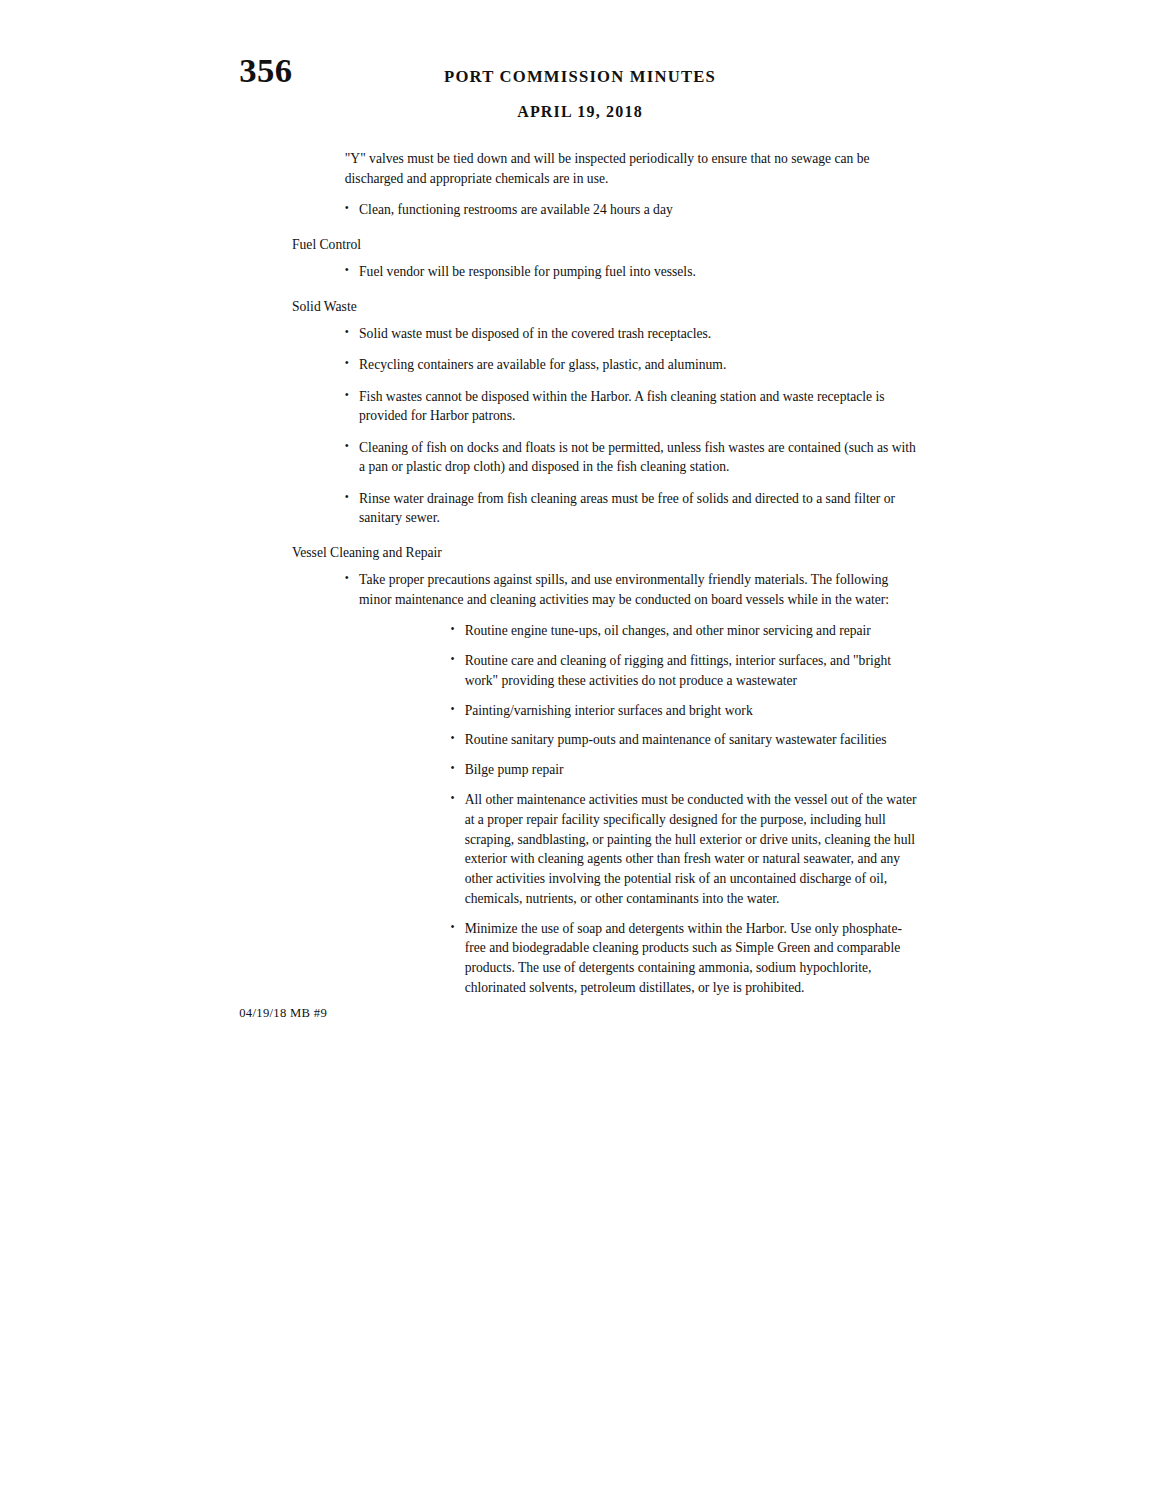356
PORT COMMISSION MINUTES
APRIL 19, 2018
"Y" valves must be tied down and will be inspected periodically to ensure that no sewage can be discharged and appropriate chemicals are in use.
Clean, functioning restrooms are available 24 hours a day
Fuel Control
Fuel vendor will be responsible for pumping fuel into vessels.
Solid Waste
Solid waste must be disposed of in the covered trash receptacles.
Recycling containers are available for glass, plastic, and aluminum.
Fish wastes cannot be disposed within the Harbor. A fish cleaning station and waste receptacle is provided for Harbor patrons.
Cleaning of fish on docks and floats is not be permitted, unless fish wastes are contained (such as with a pan or plastic drop cloth) and disposed in the fish cleaning station.
Rinse water drainage from fish cleaning areas must be free of solids and directed to a sand filter or sanitary sewer.
Vessel Cleaning and Repair
Take proper precautions against spills, and use environmentally friendly materials. The following minor maintenance and cleaning activities may be conducted on board vessels while in the water:
Routine engine tune-ups, oil changes, and other minor servicing and repair
Routine care and cleaning of rigging and fittings, interior surfaces, and "bright work" providing these activities do not produce a wastewater
Painting/varnishing interior surfaces and bright work
Routine sanitary pump-outs and maintenance of sanitary wastewater facilities
Bilge pump repair
All other maintenance activities must be conducted with the vessel out of the water at a proper repair facility specifically designed for the purpose, including hull scraping, sandblasting, or painting the hull exterior or drive units, cleaning the hull exterior with cleaning agents other than fresh water or natural seawater, and any other activities involving the potential risk of an uncontained discharge of oil, chemicals, nutrients, or other contaminants into the water.
Minimize the use of soap and detergents within the Harbor. Use only phosphate-free and biodegradable cleaning products such as Simple Green and comparable products. The use of detergents containing ammonia, sodium hypochlorite, chlorinated solvents, petroleum distillates, or lye is prohibited.
04/19/18 MB #9